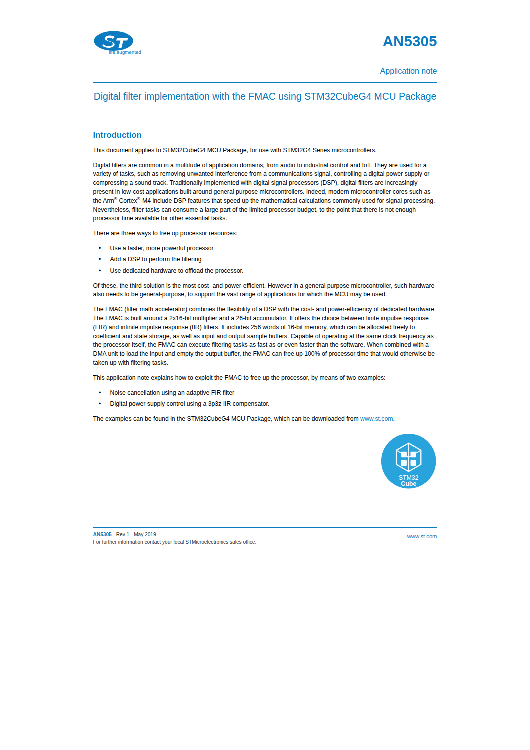life.augmented
AN5305
Application note
Digital filter implementation with the FMAC using STM32CubeG4 MCU Package
Introduction
This document applies to STM32CubeG4 MCU Package, for use with STM32G4 Series microcontrollers.
Digital filters are common in a multitude of application domains, from audio to industrial control and IoT. They are used for a variety of tasks, such as removing unwanted interference from a communications signal, controlling a digital power supply or compressing a sound track. Traditionally implemented with digital signal processors (DSP), digital filters are increasingly present in low-cost applications built around general purpose microcontrollers. Indeed, modern microcontroller cores such as the Arm® Cortex®-M4 include DSP features that speed up the mathematical calculations commonly used for signal processing. Nevertheless, filter tasks can consume a large part of the limited processor budget, to the point that there is not enough processor time available for other essential tasks.
There are three ways to free up processor resources:
Use a faster, more powerful processor
Add a DSP to perform the filtering
Use dedicated hardware to offload the processor.
Of these, the third solution is the most cost- and power-efficient. However in a general purpose microcontroller, such hardware also needs to be general-purpose, to support the vast range of applications for which the MCU may be used.
The FMAC (filter math accelerator) combines the flexibility of a DSP with the cost- and power-efficiency of dedicated hardware. The FMAC is built around a 2x16-bit multiplier and a 26-bit accumulator. It offers the choice between finite impulse response (FIR) and infinite impulse response (IIR) filters. It includes 256 words of 16-bit memory, which can be allocated freely to coefficient and state storage, as well as input and output sample buffers. Capable of operating at the same clock frequency as the processor itself, the FMAC can execute filtering tasks as fast as or even faster than the software. When combined with a DMA unit to load the input and empty the output buffer, the FMAC can free up 100% of processor time that would otherwise be taken up with filtering tasks.
This application note explains how to exploit the FMAC to free up the processor, by means of two examples:
Noise cancellation using an adaptive FIR filter
Digital power supply control using a 3p3z IIR compensator.
The examples can be found in the STM32CubeG4 MCU Package, which can be downloaded from www.st.com.
STM32 Cube
AN5305 - Rev 1 - May 2019
For further information contact your local STMicroelectronics sales office.
www.st.com